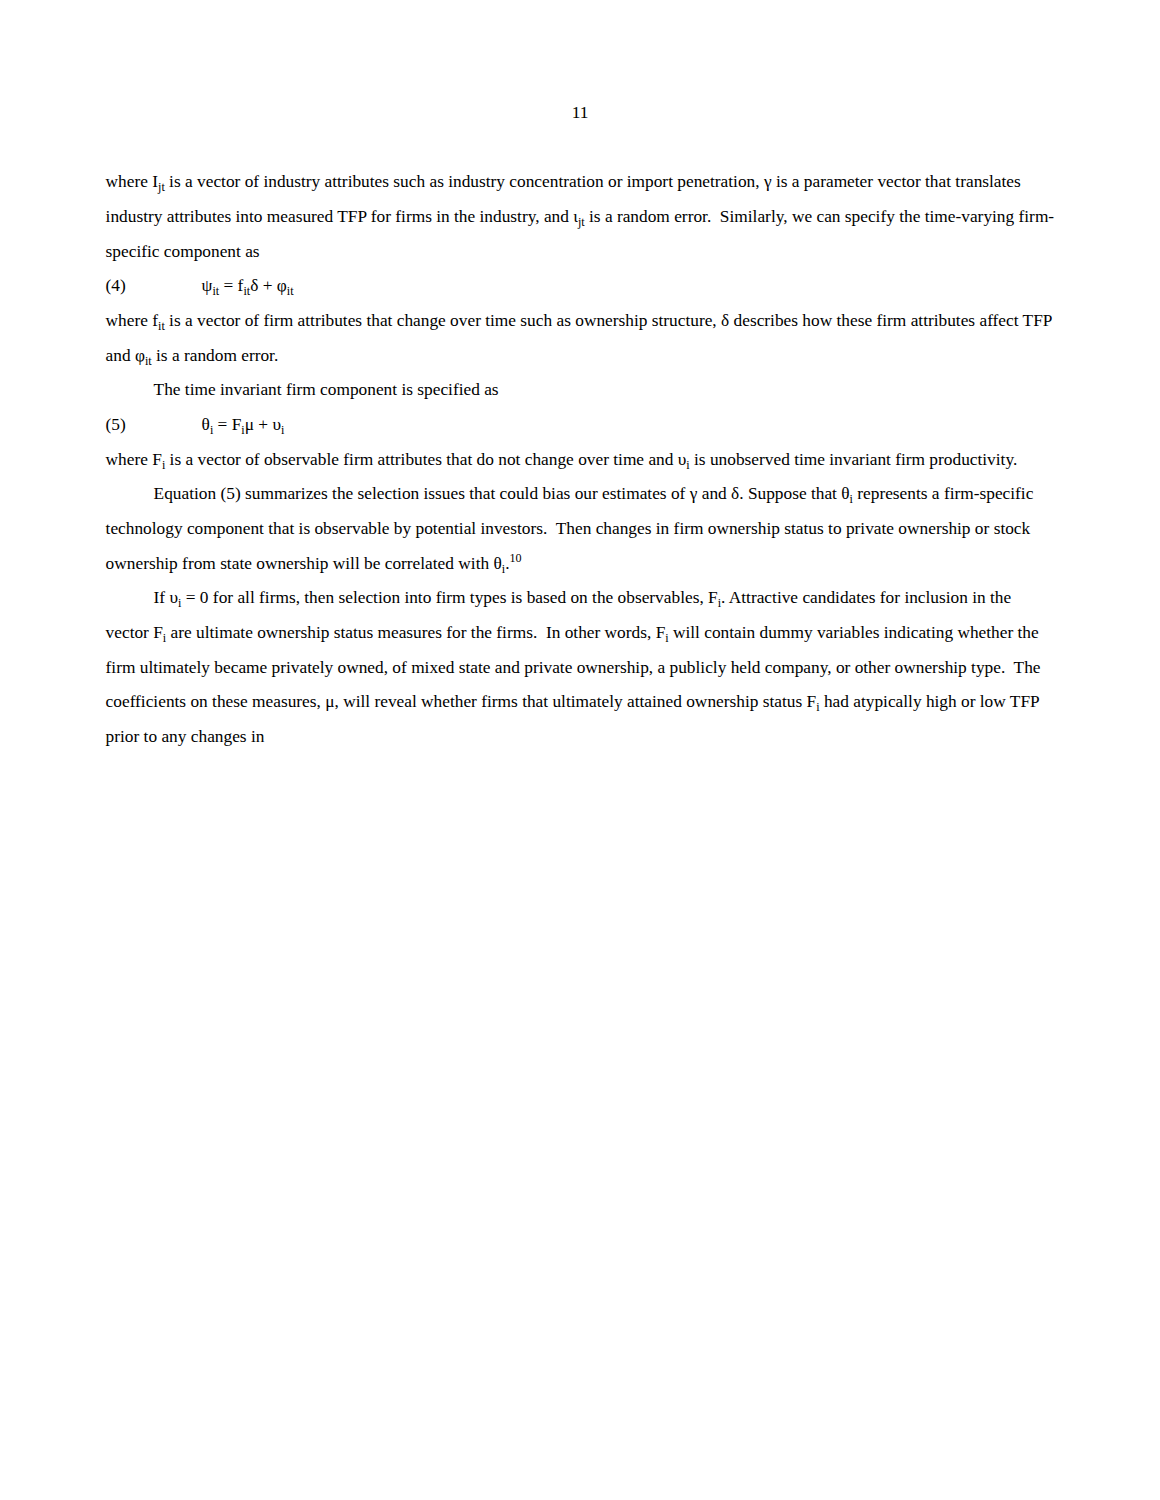11
where Ijt is a vector of industry attributes such as industry concentration or import penetration, γ is a parameter vector that translates industry attributes into measured TFP for firms in the industry, and ιjt is a random error. Similarly, we can specify the time-varying firm-specific component as
(4) ψit = fitδ + φit
where fit is a vector of firm attributes that change over time such as ownership structure, δ describes how these firm attributes affect TFP and φit is a random error.
The time invariant firm component is specified as
(5) θi = Fiμ + υi
where Fi is a vector of observable firm attributes that do not change over time and υi is unobserved time invariant firm productivity.
Equation (5) summarizes the selection issues that could bias our estimates of γ and δ. Suppose that θi represents a firm-specific technology component that is observable by potential investors. Then changes in firm ownership status to private ownership or stock ownership from state ownership will be correlated with θi.10
If υi = 0 for all firms, then selection into firm types is based on the observables, Fi. Attractive candidates for inclusion in the vector Fi are ultimate ownership status measures for the firms. In other words, Fi will contain dummy variables indicating whether the firm ultimately became privately owned, of mixed state and private ownership, a publicly held company, or other ownership type. The coefficients on these measures, μ, will reveal whether firms that ultimately attained ownership status Fi had atypically high or low TFP prior to any changes in